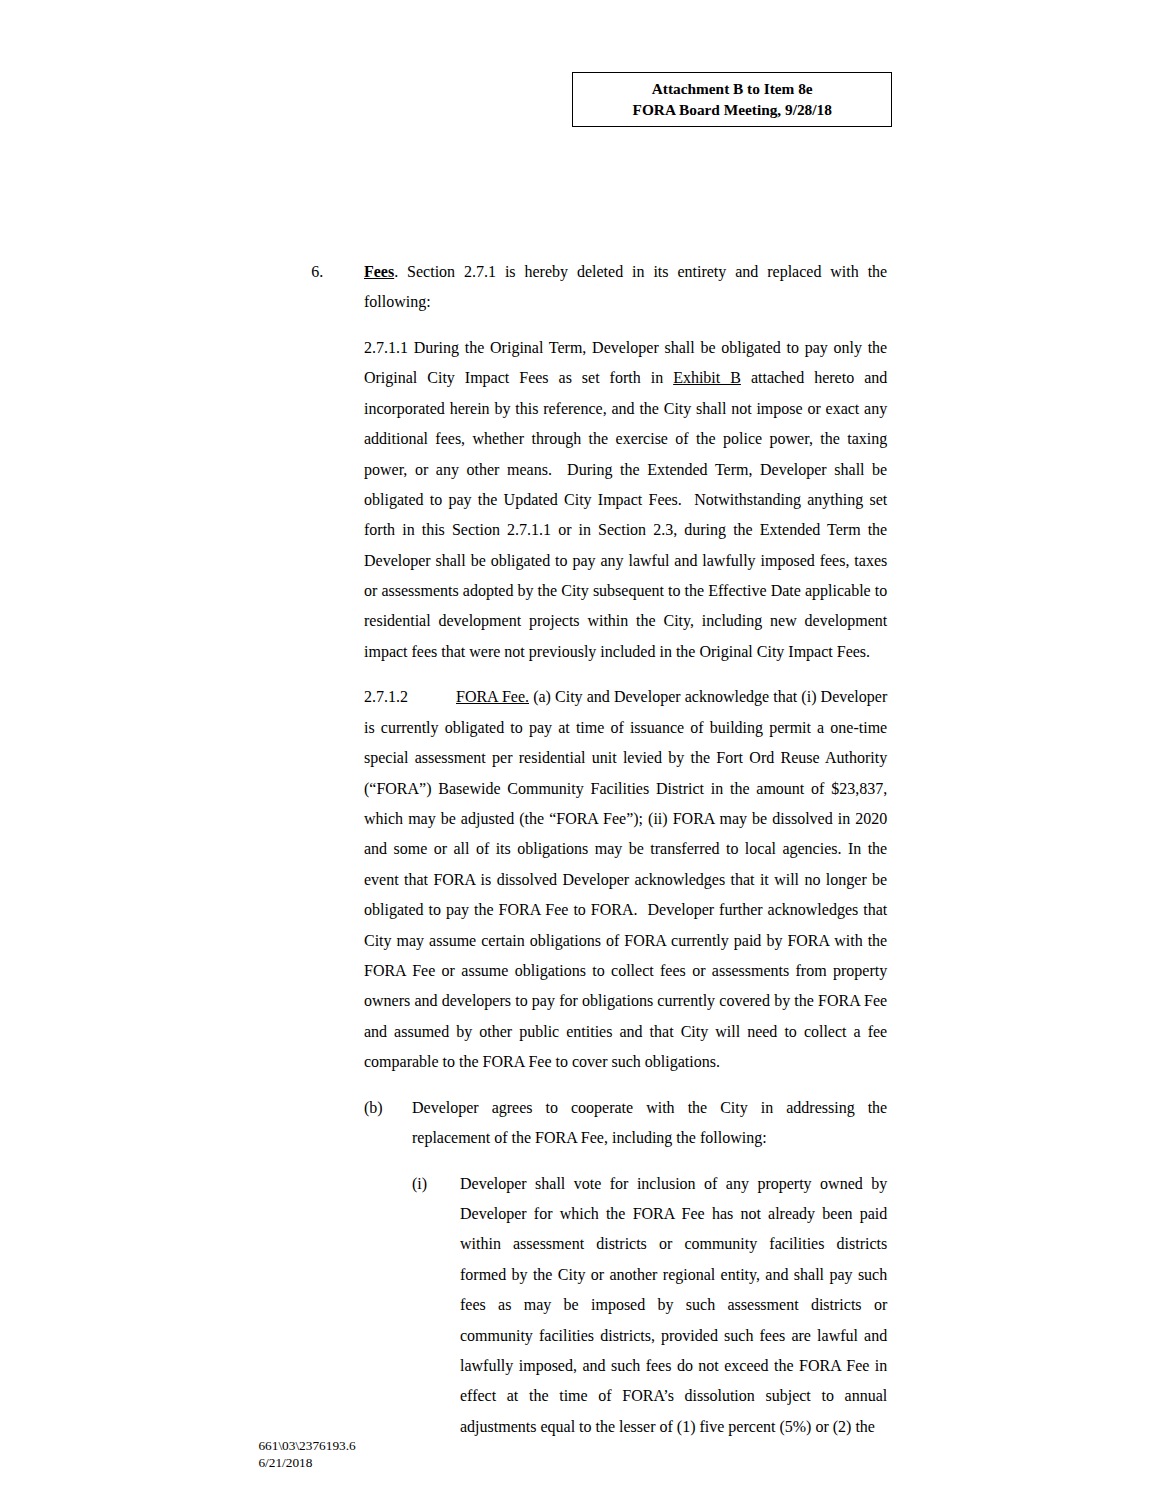Attachment B to Item 8e
FORA Board Meeting, 9/28/18
6.
Fees. Section 2.7.1 is hereby deleted in its entirety and replaced with the following:
2.7.1.1 During the Original Term, Developer shall be obligated to pay only the Original City Impact Fees as set forth in Exhibit B attached hereto and incorporated herein by this reference, and the City shall not impose or exact any additional fees, whether through the exercise of the police power, the taxing power, or any other means. During the Extended Term, Developer shall be obligated to pay the Updated City Impact Fees. Notwithstanding anything set forth in this Section 2.7.1.1 or in Section 2.3, during the Extended Term the Developer shall be obligated to pay any lawful and lawfully imposed fees, taxes or assessments adopted by the City subsequent to the Effective Date applicable to residential development projects within the City, including new development impact fees that were not previously included in the Original City Impact Fees.
2.7.1.2 FORA Fee. (a) City and Developer acknowledge that (i) Developer is currently obligated to pay at time of issuance of building permit a one-time special assessment per residential unit levied by the Fort Ord Reuse Authority (“FORA”) Basewide Community Facilities District in the amount of $23,837, which may be adjusted (the “FORA Fee”); (ii) FORA may be dissolved in 2020 and some or all of its obligations may be transferred to local agencies. In the event that FORA is dissolved Developer acknowledges that it will no longer be obligated to pay the FORA Fee to FORA. Developer further acknowledges that City may assume certain obligations of FORA currently paid by FORA with the FORA Fee or assume obligations to collect fees or assessments from property owners and developers to pay for obligations currently covered by the FORA Fee and assumed by other public entities and that City will need to collect a fee comparable to the FORA Fee to cover such obligations.
(b)
Developer agrees to cooperate with the City in addressing the replacement of the FORA Fee, including the following:
(i)
Developer shall vote for inclusion of any property owned by Developer for which the FORA Fee has not already been paid within assessment districts or community facilities districts formed by the City or another regional entity, and shall pay such fees as may be imposed by such assessment districts or community facilities districts, provided such fees are lawful and lawfully imposed, and such fees do not exceed the FORA Fee in effect at the time of FORA’s dissolution subject to annual adjustments equal to the lesser of (1) five percent (5%) or (2) the
661\03\2376193.6
6/21/2018